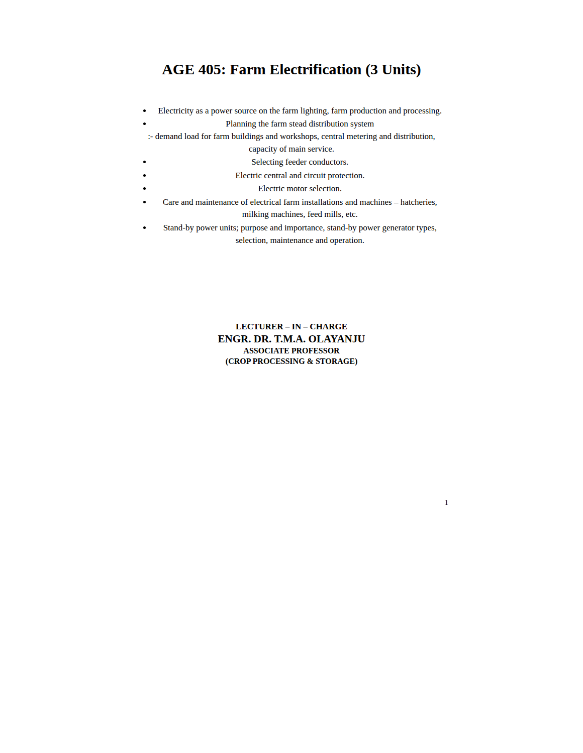AGE 405: Farm Electrification (3 Units)
Electricity as a power source on the farm lighting, farm production and processing.
Planning the farm stead distribution system :- demand load for farm buildings and workshops, central metering and distribution, capacity of main service.
Selecting feeder conductors.
Electric central and circuit protection.
Electric motor selection.
Care and maintenance of electrical farm installations and machines – hatcheries, milking machines, feed mills, etc.
Stand-by power units; purpose and importance, stand-by power generator types, selection, maintenance and operation.
LECTURER – IN – CHARGE
ENGR. DR. T.M.A. OLAYANJU
ASSOCIATE PROFESSOR
(CROP PROCESSING & STORAGE)
1